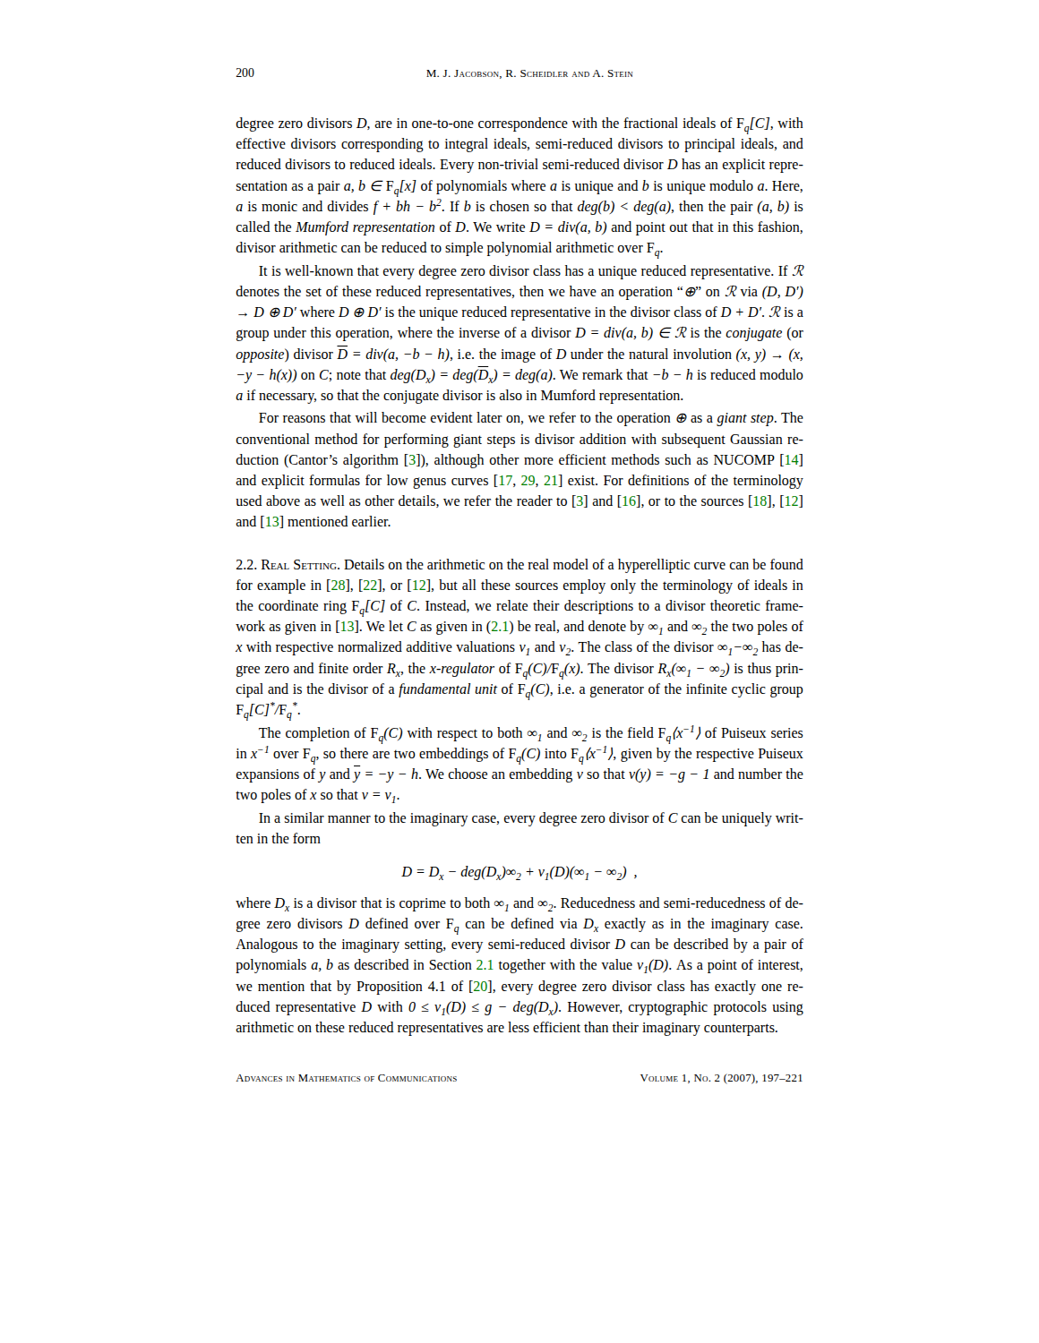200 M. J. Jacobson, R. Scheidler and A. Stein
degree zero divisors D, are in one-to-one correspondence with the fractional ideals of Fq[C], with effective divisors corresponding to integral ideals, semi-reduced divisors to principal ideals, and reduced divisors to reduced ideals. Every non-trivial semi-reduced divisor D has an explicit representation as a pair a, b ∈ Fq[x] of polynomials where a is unique and b is unique modulo a. Here, a is monic and divides f + bh − b2. If b is chosen so that deg(b) < deg(a), then the pair (a, b) is called the Mumford representation of D. We write D = div(a, b) and point out that in this fashion, divisor arithmetic can be reduced to simple polynomial arithmetic over Fq.
It is well-known that every degree zero divisor class has a unique reduced representative. If ℛ denotes the set of these reduced representatives, then we have an operation “⊕” on ℛ via (D, D′) → D ⊕ D′ where D ⊕ D′ is the unique reduced representative in the divisor class of D + D′. ℛ is a group under this operation, where the inverse of a divisor D = div(a, b) ∈ ℛ is the conjugate (or opposite) divisor D = div(a, −b − h), i.e. the image of D under the natural involution (x, y) → (x, −y − h(x)) on C; note that deg(Dx) = deg(Dx) = deg(a). We remark that −b − h is reduced modulo a if necessary, so that the conjugate divisor is also in Mumford representation.
For reasons that will become evident later on, we refer to the operation ⊕ as a giant step. The conventional method for performing giant steps is divisor addition with subsequent Gaussian reduction (Cantor’s algorithm [3]), although other more efficient methods such as NUCOMP [14] and explicit formulas for low genus curves [17, 29, 21] exist. For definitions of the terminology used above as well as other details, we refer the reader to [3] and [16], or to the sources [18], [12] and [13] mentioned earlier.
2.2. Real Setting. Details on the arithmetic on the real model of a hyperelliptic curve can be found for example in [28], [22], or [12], but all these sources employ only the terminology of ideals in the coordinate ring Fq[C] of C. Instead, we relate their descriptions to a divisor theoretic framework as given in [13]. We let C as given in (2.1) be real, and denote by ∞1 and ∞2 the two poles of x with respective normalized additive valuations ν1 and ν2. The class of the divisor ∞1−∞2 has degree zero and finite order Rx, the x-regulator of Fq(C)/Fq(x). The divisor Rx(∞1 − ∞2) is thus principal and is the divisor of a fundamental unit of Fq(C), i.e. a generator of the infinite cyclic group Fq[C]*/Fq*.
The completion of Fq(C) with respect to both ∞1 and ∞2 is the field Fq⟨x−1⟩ of Puiseux series in x−1 over Fq, so there are two embeddings of Fq(C) into Fq⟨x−1⟩, given by the respective Puiseux expansions of y and y = −y − h. We choose an embedding ν so that ν(y) = −g − 1 and number the two poles of x so that ν = ν1.
In a similar manner to the imaginary case, every degree zero divisor of C can be uniquely written in the form
D = Dx − deg(Dx)∞2 + ν1(D)(∞1 − ∞2) ,
where Dx is a divisor that is coprime to both ∞1 and ∞2. Reducedness and semi-reducedness of degree zero divisors D defined over Fq can be defined via Dx exactly as in the imaginary case. Analogous to the imaginary setting, every semi-reduced divisor D can be described by a pair of polynomials a, b as described in Section 2.1 together with the value ν1(D). As a point of interest, we mention that by Proposition 4.1 of [20], every degree zero divisor class has exactly one reduced representative D with 0 ≤ ν1(D) ≤ g − deg(Dx). However, cryptographic protocols using arithmetic on these reduced representatives are less efficient than their imaginary counterparts.
Advances in Mathematics of Communications Volume 1, No. 2 (2007), 197–221